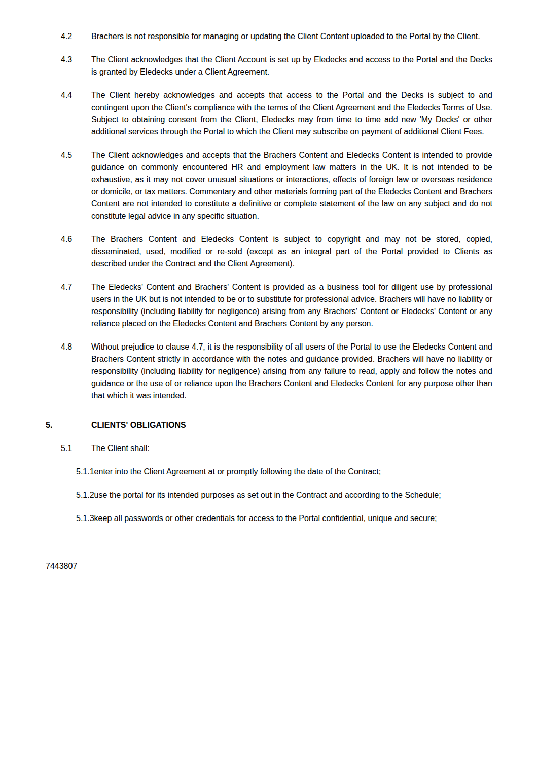4.2
Brachers is not responsible for managing or updating the Client Content uploaded to the Portal by the Client.
4.3
The Client acknowledges that the Client Account is set up by Eledecks and access to the Portal and the Decks is granted by Eledecks under a Client Agreement.
4.4
The Client hereby acknowledges and accepts that access to the Portal and the Decks is subject to and contingent upon the Client's compliance with the terms of the Client Agreement and the Eledecks Terms of Use. Subject to obtaining consent from the Client, Eledecks may from time to time add new 'My Decks' or other additional services through the Portal to which the Client may subscribe on payment of additional Client Fees.
4.5
The Client acknowledges and accepts that the Brachers Content and Eledecks Content is intended to provide guidance on commonly encountered HR and employment law matters in the UK. It is not intended to be exhaustive, as it may not cover unusual situations or interactions, effects of foreign law or overseas residence or domicile, or tax matters. Commentary and other materials forming part of the Eledecks Content and Brachers Content are not intended to constitute a definitive or complete statement of the law on any subject and do not constitute legal advice in any specific situation.
4.6
The Brachers Content and Eledecks Content is subject to copyright and may not be stored, copied, disseminated, used, modified or re-sold (except as an integral part of the Portal provided to Clients as described under the Contract and the Client Agreement).
4.7
The Eledecks' Content and Brachers' Content is provided as a business tool for diligent use by professional users in the UK but is not intended to be or to substitute for professional advice. Brachers will have no liability or responsibility (including liability for negligence) arising from any Brachers' Content or Eledecks' Content or any reliance placed on the Eledecks Content and Brachers Content by any person.
4.8
Without prejudice to clause 4.7, it is the responsibility of all users of the Portal to use the Eledecks Content and Brachers Content strictly in accordance with the notes and guidance provided. Brachers will have no liability or responsibility (including liability for negligence) arising from any failure to read, apply and follow the notes and guidance or the use of or reliance upon the Brachers Content and Eledecks Content for any purpose other than that which it was intended.
5.
CLIENTS' OBLIGATIONS
5.1
The Client shall:
5.1.1
enter into the Client Agreement at or promptly following the date of the Contract;
5.1.2
use the portal for its intended purposes as set out in the Contract and according to the Schedule;
5.1.3
keep all passwords or other credentials for access to the Portal confidential, unique and secure;
7443807